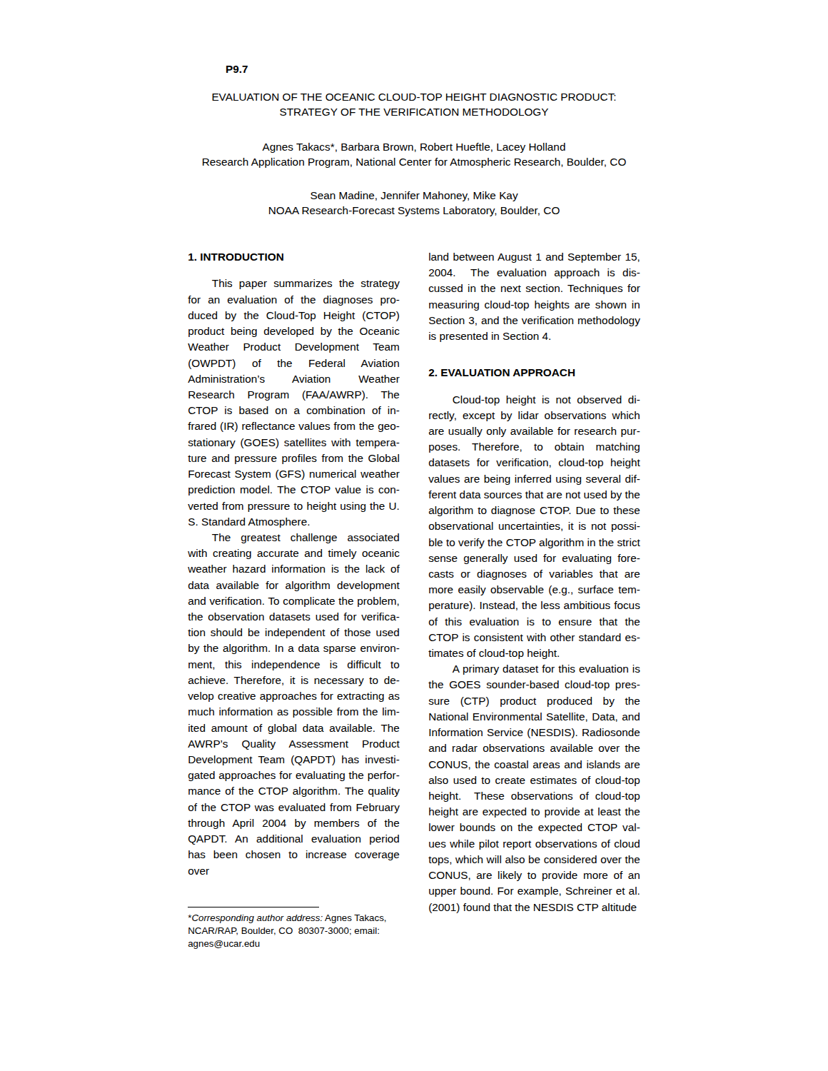P9.7
EVALUATION OF THE OCEANIC CLOUD-TOP HEIGHT DIAGNOSTIC PRODUCT:
STRATEGY OF THE VERIFICATION METHODOLOGY
Agnes Takacs*, Barbara Brown, Robert Hueftle, Lacey Holland
Research Application Program, National Center for Atmospheric Research, Boulder, CO
Sean Madine, Jennifer Mahoney, Mike Kay
NOAA Research-Forecast Systems Laboratory, Boulder, CO
1. Introduction
This paper summarizes the strategy for an evaluation of the diagnoses produced by the Cloud-Top Height (CTOP) product being developed by the Oceanic Weather Product Development Team (OWPDT) of the Federal Aviation Administration’s Aviation Weather Research Program (FAA/AWRP). The CTOP is based on a combination of infrared (IR) reflectance values from the geostationary (GOES) satellites with temperature and pressure profiles from the Global Forecast System (GFS) numerical weather prediction model. The CTOP value is converted from pressure to height using the U. S. Standard Atmosphere.
The greatest challenge associated with creating accurate and timely oceanic weather hazard information is the lack of data available for algorithm development and verification. To complicate the problem, the observation datasets used for verification should be independent of those used by the algorithm. In a data sparse environment, this independence is difficult to achieve. Therefore, it is necessary to develop creative approaches for extracting as much information as possible from the limited amount of global data available. The AWRP’s Quality Assessment Product Development Team (QAPDT) has investigated approaches for evaluating the performance of the CTOP algorithm. The quality of the CTOP was evaluated from February through April 2004 by members of the QAPDT. An additional evaluation period has been chosen to increase coverage over
*Corresponding author address: Agnes Takacs, NCAR/RAP, Boulder, CO 80307-3000; email: agnes@ucar.edu
land between August 1 and September 15, 2004. The evaluation approach is discussed in the next section. Techniques for measuring cloud-top heights are shown in Section 3, and the verification methodology is presented in Section 4.
2. Evaluation Approach
Cloud-top height is not observed directly, except by lidar observations which are usually only available for research purposes. Therefore, to obtain matching datasets for verification, cloud-top height values are being inferred using several different data sources that are not used by the algorithm to diagnose CTOP. Due to these observational uncertainties, it is not possible to verify the CTOP algorithm in the strict sense generally used for evaluating forecasts or diagnoses of variables that are more easily observable (e.g., surface temperature). Instead, the less ambitious focus of this evaluation is to ensure that the CTOP is consistent with other standard estimates of cloud-top height.
A primary dataset for this evaluation is the GOES sounder-based cloud-top pressure (CTP) product produced by the National Environmental Satellite, Data, and Information Service (NESDIS). Radiosonde and radar observations available over the CONUS, the coastal areas and islands are also used to create estimates of cloud-top height. These observations of cloud-top height are expected to provide at least the lower bounds on the expected CTOP values while pilot report observations of cloud tops, which will also be considered over the CONUS, are likely to provide more of an upper bound. For example, Schreiner et al. (2001) found that the NESDIS CTP altitude